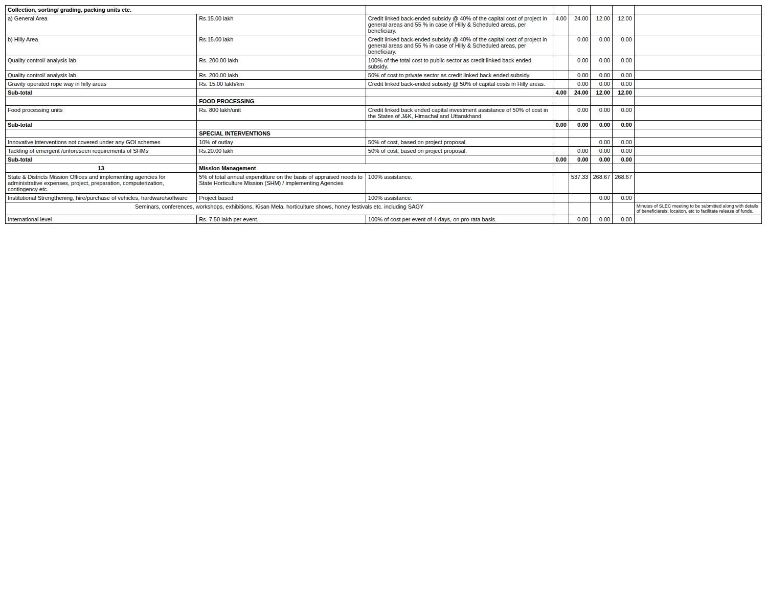| Collection, sorting/ grading, packing units etc. | | | | | | |
| a) General Area | Rs.15.00 lakh | Credit linked back-ended subsidy @ 40% of the capital cost of project in general areas and 55 % in case of Hilly & Scheduled areas, per beneficiary. | 4.00 | 24.00 | 12.00 | 12.00 | |
| b) Hilly Area | Rs.15.00 lakh | Credit linked back-ended subsidy @ 40% of the capital cost of project in general areas and 55 % in case of Hilly & Scheduled areas, per beneficiary. | | 0.00 | 0.00 | 0.00 | |
| Quality control/ analysis lab | Rs. 200.00 lakh | 100% of the total cost to public sector as credit linked back ended subsidy. | | 0.00 | 0.00 | 0.00 | |
| Quality control/ analysis lab | Rs. 200.00 lakh | 50% of cost to private sector as credit linked back ended subsidy. | | 0.00 | 0.00 | 0.00 | |
| Gravity operated rope way in hilly areas | Rs. 15.00 lakh/km | Credit linked back-ended subsidy @ 50% of capital costs in Hilly areas. | | 0.00 | 0.00 | 0.00 | |
| Sub-total | | | 4.00 | 24.00 | 12.00 | 12.00 | |
| | FOOD PROCESSING | | | | | | |
| Food processing units | Rs. 800 lakh/unit | Credit linked back ended capital investment assistance of 50% of cost in the States of J&K, Himachal and Uttarakhand | | 0.00 | 0.00 | 0.00 | |
| Sub-total | | | 0.00 | 0.00 | 0.00 | 0.00 | |
| | SPECIAL INTERVENTIONS | | | | | | |
| Innovative interventions not covered under any GOI schemes | 10% of outlay | 50% of cost, based on project proposal. | | | 0.00 | 0.00 | |
| Tackling of emergent /unforeseen requirements of SHMs | Rs.20.00 lakh | 50% of cost, based on project proposal. | | 0.00 | 0.00 | 0.00 | |
| Sub-total | | | 0.00 | 0.00 | 0.00 | 0.00 | |
| 13 | Mission Management | | | | | |
| State & Districts Mission Offices and implementing agencies for administrative expenses, project, preparation, computerization, contingency etc. | 5% of total annual expenditure on the basis of appraised needs to State Horticulture Mission (SHM) / implementing Agencies | 100% assistance. | | 537.33 | 268.67 | 268.67 | |
| Institutional Strengthening, hire/purchase of vehicles, hardware/software | Project based | 100% assistance. | | | 0.00 | 0.00 | |
| Seminars, conferences, workshops, exhibitions, Kisan Mela, horticulture shows, honey festivals etc. including SAGY | | | | | Minutes of SLEC meeting to be submitted along with details of beneficiareis, locaiton, etc to facilitate release of funds. |
| International level | Rs. 7.50 lakh per event. | 100% of cost per event of 4 days, on pro rata basis. | | 0.00 | 0.00 | 0.00 | |